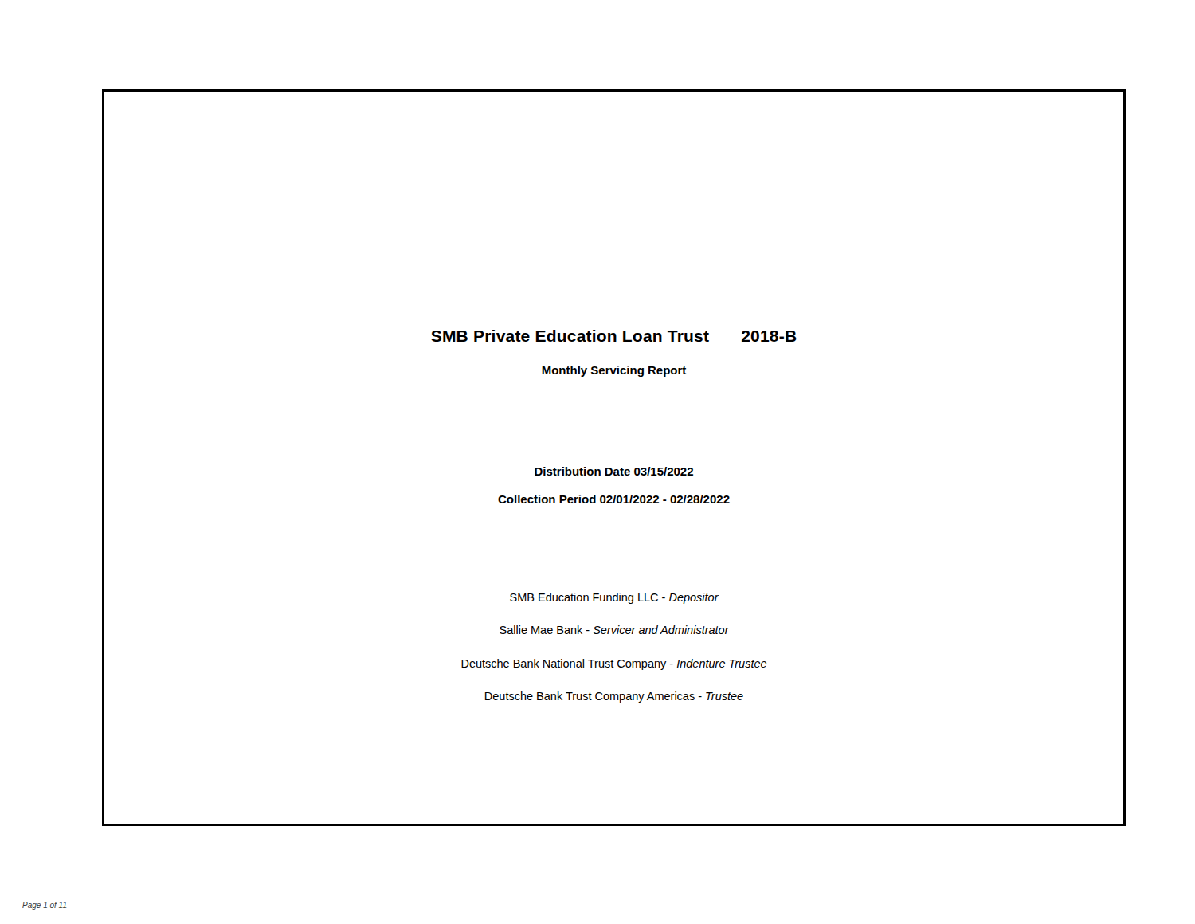SMB Private Education Loan Trust2018-B
Monthly Servicing Report
Distribution Date 03/15/2022
Collection Period 02/01/2022 - 02/28/2022
SMB Education Funding LLC - Depositor
Sallie Mae Bank - Servicer and Administrator
Deutsche Bank National Trust Company - Indenture Trustee
Deutsche Bank Trust Company Americas - Trustee
Page 1 of 11